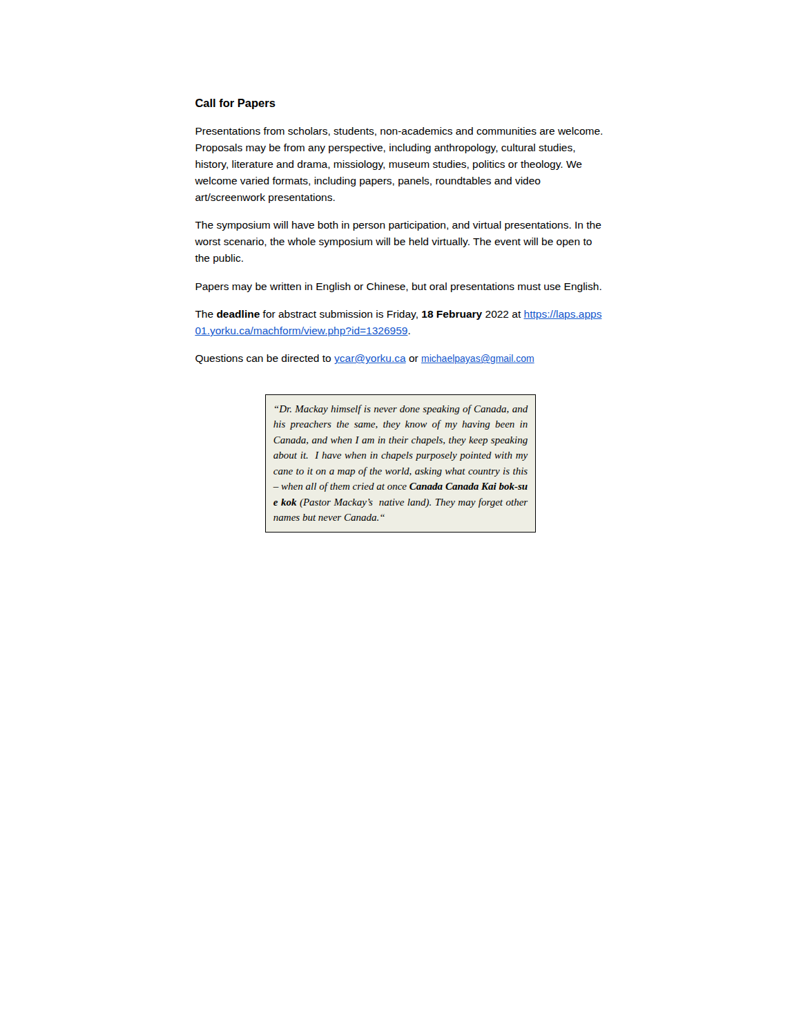Call for Papers
Presentations from scholars, students, non-academics and communities are welcome. Proposals may be from any perspective, including anthropology, cultural studies, history, literature and drama, missiology, museum studies, politics or theology. We welcome varied formats, including papers, panels, roundtables and video art/screenwork presentations.
The symposium will have both in person participation, and virtual presentations. In the worst scenario, the whole symposium will be held virtually. The event will be open to the public.
Papers may be written in English or Chinese, but oral presentations must use English.
The deadline for abstract submission is Friday, 18 February 2022 at https://laps.apps01.yorku.ca/machform/view.php?id=1326959.
Questions can be directed to ycar@yorku.ca or michaelpayas@gmail.com
“Dr. Mackay himself is never done speaking of Canada, and his preachers the same, they know of my having been in Canada, and when I am in their chapels, they keep speaking about it. I have when in chapels purposely pointed with my cane to it on a map of the world, asking what country is this – when all of them cried at once Canada Canada Kai bok-su e kok (Pastor Mackay’s native land). They may forget other names but never Canada.“